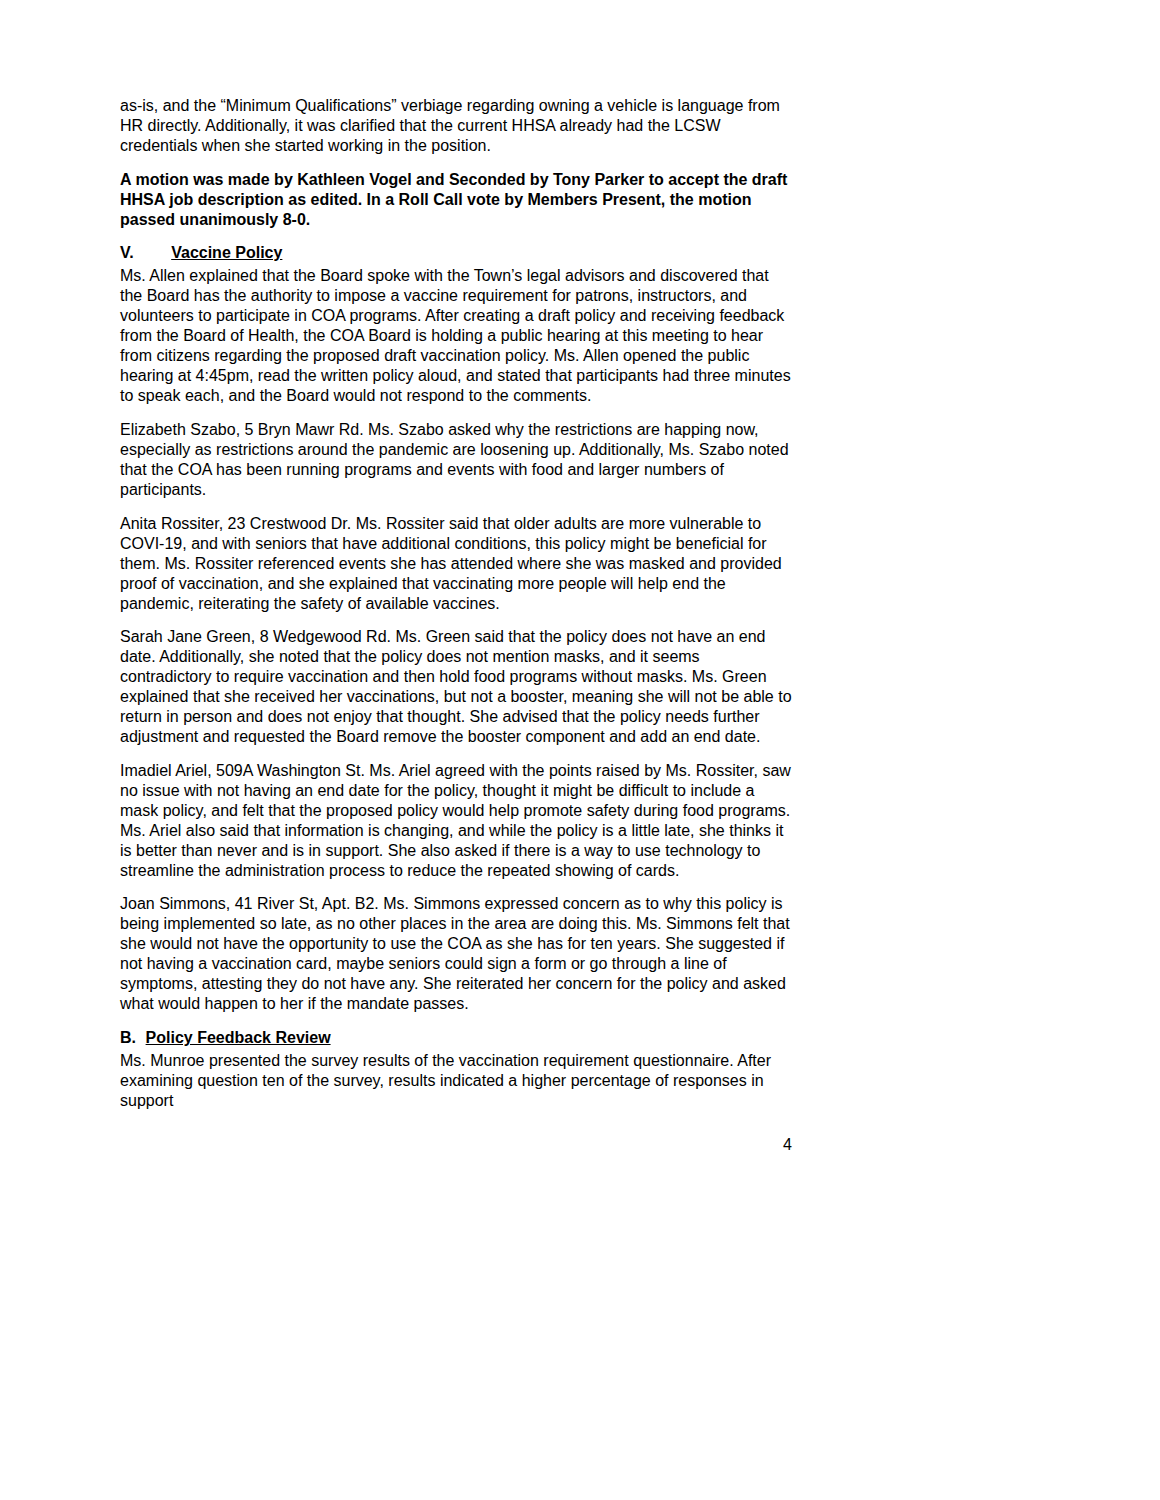as-is, and the “Minimum Qualifications” verbiage regarding owning a vehicle is language from HR directly. Additionally, it was clarified that the current HHSA already had the LCSW credentials when she started working in the position.
A motion was made by Kathleen Vogel and Seconded by Tony Parker to accept the draft HHSA job description as edited. In a Roll Call vote by Members Present, the motion passed unanimously 8-0.
V. Vaccine Policy
Ms. Allen explained that the Board spoke with the Town’s legal advisors and discovered that the Board has the authority to impose a vaccine requirement for patrons, instructors, and volunteers to participate in COA programs. After creating a draft policy and receiving feedback from the Board of Health, the COA Board is holding a public hearing at this meeting to hear from citizens regarding the proposed draft vaccination policy. Ms. Allen opened the public hearing at 4:45pm, read the written policy aloud, and stated that participants had three minutes to speak each, and the Board would not respond to the comments.
Elizabeth Szabo, 5 Bryn Mawr Rd. Ms. Szabo asked why the restrictions are happing now, especially as restrictions around the pandemic are loosening up. Additionally, Ms. Szabo noted that the COA has been running programs and events with food and larger numbers of participants.
Anita Rossiter, 23 Crestwood Dr. Ms. Rossiter said that older adults are more vulnerable to COVI-19, and with seniors that have additional conditions, this policy might be beneficial for them. Ms. Rossiter referenced events she has attended where she was masked and provided proof of vaccination, and she explained that vaccinating more people will help end the pandemic, reiterating the safety of available vaccines.
Sarah Jane Green, 8 Wedgewood Rd. Ms. Green said that the policy does not have an end date. Additionally, she noted that the policy does not mention masks, and it seems contradictory to require vaccination and then hold food programs without masks. Ms. Green explained that she received her vaccinations, but not a booster, meaning she will not be able to return in person and does not enjoy that thought. She advised that the policy needs further adjustment and requested the Board remove the booster component and add an end date.
Imadiel Ariel, 509A Washington St. Ms. Ariel agreed with the points raised by Ms. Rossiter, saw no issue with not having an end date for the policy, thought it might be difficult to include a mask policy, and felt that the proposed policy would help promote safety during food programs. Ms. Ariel also said that information is changing, and while the policy is a little late, she thinks it is better than never and is in support. She also asked if there is a way to use technology to streamline the administration process to reduce the repeated showing of cards.
Joan Simmons, 41 River St, Apt. B2. Ms. Simmons expressed concern as to why this policy is being implemented so late, as no other places in the area are doing this. Ms. Simmons felt that she would not have the opportunity to use the COA as she has for ten years. She suggested if not having a vaccination card, maybe seniors could sign a form or go through a line of symptoms, attesting they do not have any. She reiterated her concern for the policy and asked what would happen to her if the mandate passes.
B. Policy Feedback Review
Ms. Munroe presented the survey results of the vaccination requirement questionnaire. After examining question ten of the survey, results indicated a higher percentage of responses in support
4